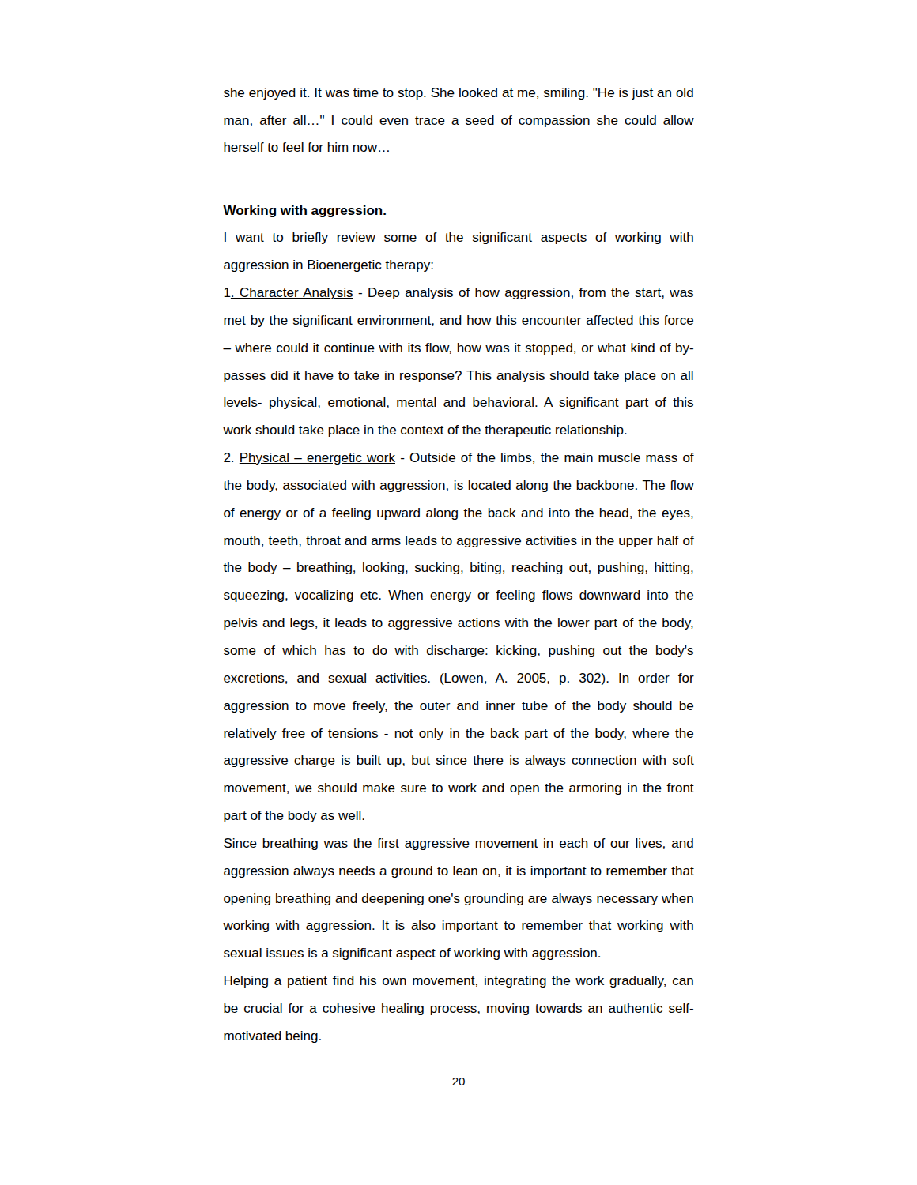she enjoyed it. It was time to stop. She looked at me, smiling. "He is just an old man, after all…" I could even trace a seed of compassion she could allow herself to feel for him now…
Working with aggression.
I want to briefly review some of the significant aspects of working with aggression in Bioenergetic therapy:
1. Character Analysis - Deep analysis of how aggression, from the start, was met by the significant environment, and how this encounter affected this force – where could it continue with its flow, how was it stopped, or what kind of by-passes did it have to take in response? This analysis should take place on all levels- physical, emotional, mental and behavioral. A significant part of this work should take place in the context of the therapeutic relationship.
2. Physical – energetic work - Outside of the limbs, the main muscle mass of the body, associated with aggression, is located along the backbone. The flow of energy or of a feeling upward along the back and into the head, the eyes, mouth, teeth, throat and arms leads to aggressive activities in the upper half of the body – breathing, looking, sucking, biting, reaching out, pushing, hitting, squeezing, vocalizing etc. When energy or feeling flows downward into the pelvis and legs, it leads to aggressive actions with the lower part of the body, some of which has to do with discharge: kicking, pushing out the body's excretions, and sexual activities. (Lowen, A. 2005, p. 302). In order for aggression to move freely, the outer and inner tube of the body should be relatively free of tensions - not only in the back part of the body, where the aggressive charge is built up, but since there is always connection with soft movement, we should make sure to work and open the armoring in the front part of the body as well.
Since breathing was the first aggressive movement in each of our lives, and aggression always needs a ground to lean on, it is important to remember that opening breathing and deepening one's grounding are always necessary when working with aggression. It is also important to remember that working with sexual issues is a significant aspect of working with aggression.
Helping a patient find his own movement, integrating the work gradually, can be crucial for a cohesive healing process, moving towards an authentic self-motivated being.
20